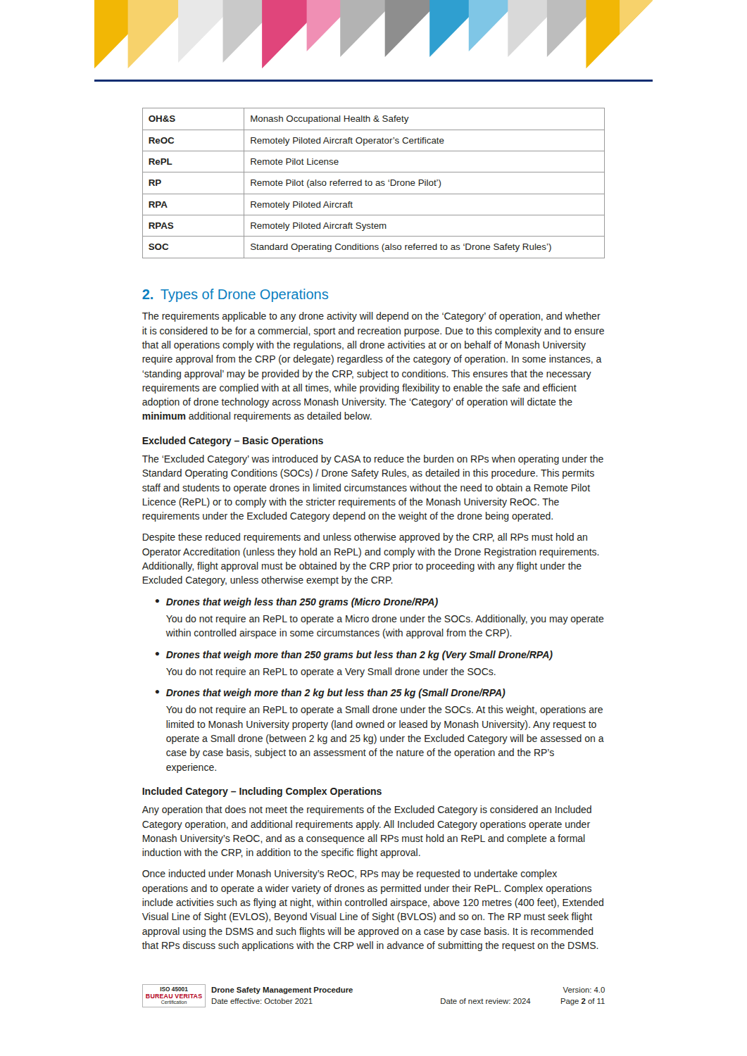| OH&S | Monash Occupational Health & Safety |
| ReOC | Remotely Piloted Aircraft Operator’s Certificate |
| RePL | Remote Pilot License |
| RP | Remote Pilot (also referred to as ‘Drone Pilot’) |
| RPA | Remotely Piloted Aircraft |
| RPAS | Remotely Piloted Aircraft System |
| SOC | Standard Operating Conditions (also referred to as ‘Drone Safety Rules’) |
2. Types of Drone Operations
The requirements applicable to any drone activity will depend on the ‘Category’ of operation, and whether it is considered to be for a commercial, sport and recreation purpose. Due to this complexity and to ensure that all operations comply with the regulations, all drone activities at or on behalf of Monash University require approval from the CRP (or delegate) regardless of the category of operation. In some instances, a ‘standing approval’ may be provided by the CRP, subject to conditions. This ensures that the necessary requirements are complied with at all times, while providing flexibility to enable the safe and efficient adoption of drone technology across Monash University. The ‘Category’ of operation will dictate the minimum additional requirements as detailed below.
Excluded Category – Basic Operations
The ‘Excluded Category’ was introduced by CASA to reduce the burden on RPs when operating under the Standard Operating Conditions (SOCs) / Drone Safety Rules, as detailed in this procedure. This permits staff and students to operate drones in limited circumstances without the need to obtain a Remote Pilot Licence (RePL) or to comply with the stricter requirements of the Monash University ReOC. The requirements under the Excluded Category depend on the weight of the drone being operated.
Despite these reduced requirements and unless otherwise approved by the CRP, all RPs must hold an Operator Accreditation (unless they hold an RePL) and comply with the Drone Registration requirements. Additionally, flight approval must be obtained by the CRP prior to proceeding with any flight under the Excluded Category, unless otherwise exempt by the CRP.
Drones that weigh less than 250 grams (Micro Drone/RPA)
You do not require an RePL to operate a Micro drone under the SOCs. Additionally, you may operate within controlled airspace in some circumstances (with approval from the CRP).
Drones that weigh more than 250 grams but less than 2 kg (Very Small Drone/RPA)
You do not require an RePL to operate a Very Small drone under the SOCs.
Drones that weigh more than 2 kg but less than 25 kg (Small Drone/RPA)
You do not require an RePL to operate a Small drone under the SOCs. At this weight, operations are limited to Monash University property (land owned or leased by Monash University). Any request to operate a Small drone (between 2 kg and 25 kg) under the Excluded Category will be assessed on a case by case basis, subject to an assessment of the nature of the operation and the RP’s experience.
Included Category – Including Complex Operations
Any operation that does not meet the requirements of the Excluded Category is considered an Included Category operation, and additional requirements apply. All Included Category operations operate under Monash University’s ReOC, and as a consequence all RPs must hold an RePL and complete a formal induction with the CRP, in addition to the specific flight approval.
Once inducted under Monash University’s ReOC, RPs may be requested to undertake complex operations and to operate a wider variety of drones as permitted under their RePL. Complex operations include activities such as flying at night, within controlled airspace, above 120 metres (400 feet), Extended Visual Line of Sight (EVLOS), Beyond Visual Line of Sight (BVLOS) and so on. The RP must seek flight approval using the DSMS and such flights will be approved on a case by case basis. It is recommended that RPs discuss such applications with the CRP well in advance of submitting the request on the DSMS.
| ISO 45001 BUREAU VERITAS Certification | Drone Safety Management Procedure Date effective: October 2021 Date of next review: 2024 | Version: 4.0 Page 2 of 11 |